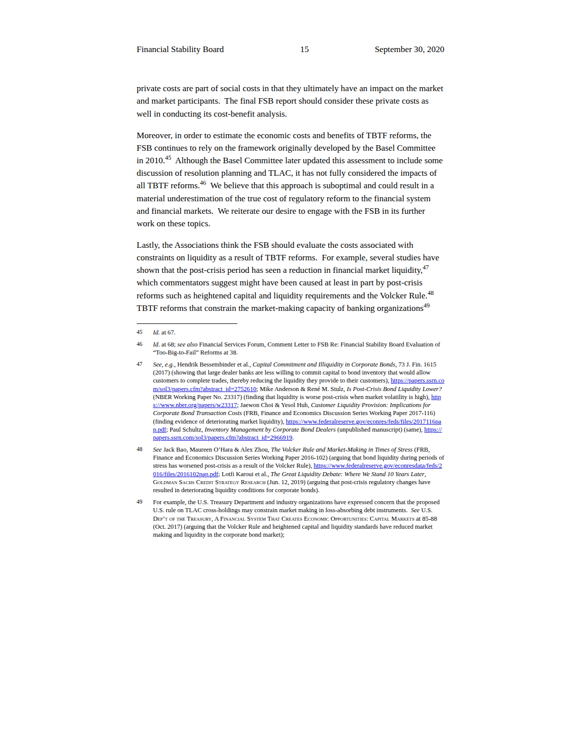Financial Stability Board
15
September 30, 2020
private costs are part of social costs in that they ultimately have an impact on the market and market participants. The final FSB report should consider these private costs as well in conducting its cost-benefit analysis.
Moreover, in order to estimate the economic costs and benefits of TBTF reforms, the FSB continues to rely on the framework originally developed by the Basel Committee in 2010.45 Although the Basel Committee later updated this assessment to include some discussion of resolution planning and TLAC, it has not fully considered the impacts of all TBTF reforms.46 We believe that this approach is suboptimal and could result in a material underestimation of the true cost of regulatory reform to the financial system and financial markets. We reiterate our desire to engage with the FSB in its further work on these topics.
Lastly, the Associations think the FSB should evaluate the costs associated with constraints on liquidity as a result of TBTF reforms. For example, several studies have shown that the post-crisis period has seen a reduction in financial market liquidity,47 which commentators suggest might have been caused at least in part by post-crisis reforms such as heightened capital and liquidity requirements and the Volcker Rule.48 TBTF reforms that constrain the market-making capacity of banking organizations49
45
Id. at 67.
46
Id. at 68; see also Financial Services Forum, Comment Letter to FSB Re: Financial Stability Board Evaluation of “Too-Big-to-Fail” Reforms at 38.
47
See, e.g., Hendrik Bessembinder et al., Capital Commitment and Illiquidity in Corporate Bonds, 73 J. Fin. 1615 (2017) (showing that large dealer banks are less willing to commit capital to bond inventory that would allow customers to complete trades, thereby reducing the liquidity they provide to their customers), https://papers.ssrn.com/sol3/papers.cfm?abstract_id=2752610; Mike Anderson & René M. Stulz, Is Post-Crisis Bond Liquidity Lower? (NBER Working Paper No. 23317) (finding that liquidity is worse post-crisis when market volatility is high), https://www.nber.org/papers/w23317; Jaewon Choi & Yesol Huh, Customer Liquidity Provision: Implications for Corporate Bond Transaction Costs (FRB, Finance and Economics Discussion Series Working Paper 2017-116) (finding evidence of deteriorating market liquidity), https://www.federalreserve.gov/econres/feds/files/2017116pap.pdf; Paul Schultz, Inventory Management by Corporate Bond Dealers (unpublished manuscript) (same), https://papers.ssrn.com/sol3/papers.cfm?abstract_id=2966919.
48
See Jack Bao, Maureen O’Hara & Alex Zhou, The Volcker Rule and Market-Making in Times of Stress (FRB, Finance and Economics Discussion Series Working Paper 2016-102) (arguing that bond liquidity during periods of stress has worsened post-crisis as a result of the Volcker Rule), https://www.federalreserve.gov/econresdata/feds/2016/files/2016102pap.pdf; Lotfi Karoui et al., The Great Liquidity Debate: Where We Stand 10 Years Later, Goldman Sachs Credit Strategy Research (Jun. 12, 2019) (arguing that post-crisis regulatory changes have resulted in deteriorating liquidity conditions for corporate bonds).
49
For example, the U.S. Treasury Department and industry organizations have expressed concern that the proposed U.S. rule on TLAC cross-holdings may constrain market making in loss-absorbing debt instruments. See U.S. Dep’t of the Treasury, A Financial System That Creates Economic Opportunities: Capital Markets at 85-88 (Oct. 2017) (arguing that the Volcker Rule and heightened capital and liquidity standards have reduced market making and liquidity in the corporate bond market);